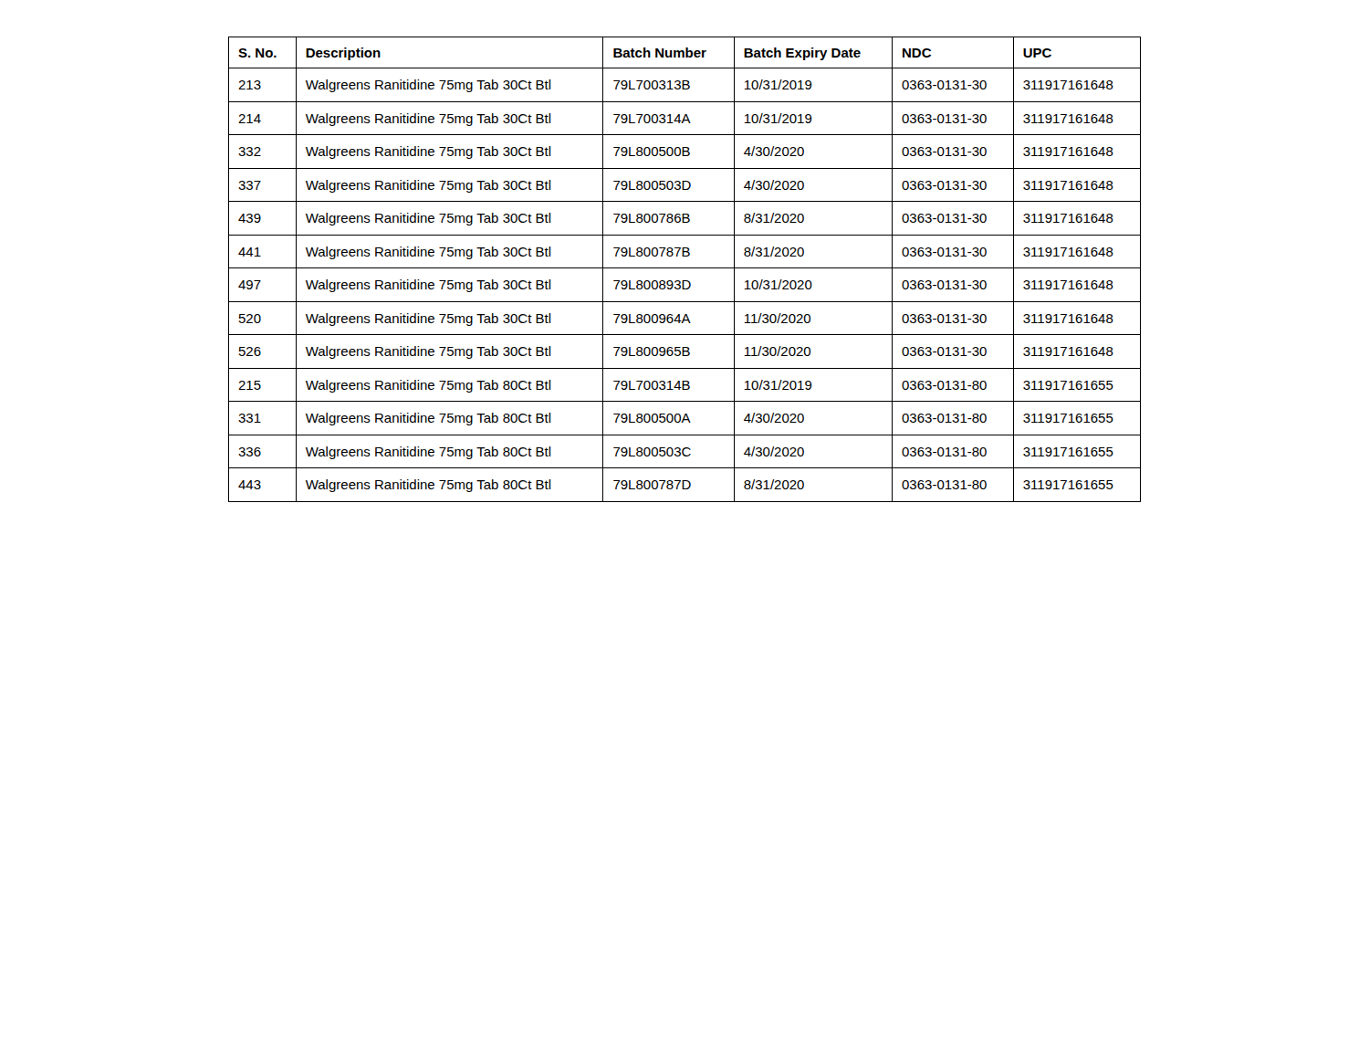| S. No. | Description | Batch Number | Batch Expiry Date | NDC | UPC |
| --- | --- | --- | --- | --- | --- |
| 213 | Walgreens Ranitidine 75mg Tab 30Ct Btl | 79L700313B | 10/31/2019 | 0363-0131-30 | 311917161648 |
| 214 | Walgreens Ranitidine 75mg Tab 30Ct Btl | 79L700314A | 10/31/2019 | 0363-0131-30 | 311917161648 |
| 332 | Walgreens Ranitidine 75mg Tab 30Ct Btl | 79L800500B | 4/30/2020 | 0363-0131-30 | 311917161648 |
| 337 | Walgreens Ranitidine 75mg Tab 30Ct Btl | 79L800503D | 4/30/2020 | 0363-0131-30 | 311917161648 |
| 439 | Walgreens Ranitidine 75mg Tab 30Ct Btl | 79L800786B | 8/31/2020 | 0363-0131-30 | 311917161648 |
| 441 | Walgreens Ranitidine 75mg Tab 30Ct Btl | 79L800787B | 8/31/2020 | 0363-0131-30 | 311917161648 |
| 497 | Walgreens Ranitidine 75mg Tab 30Ct Btl | 79L800893D | 10/31/2020 | 0363-0131-30 | 311917161648 |
| 520 | Walgreens Ranitidine 75mg Tab 30Ct Btl | 79L800964A | 11/30/2020 | 0363-0131-30 | 311917161648 |
| 526 | Walgreens Ranitidine 75mg Tab 30Ct Btl | 79L800965B | 11/30/2020 | 0363-0131-30 | 311917161648 |
| 215 | Walgreens Ranitidine 75mg Tab 80Ct Btl | 79L700314B | 10/31/2019 | 0363-0131-80 | 311917161655 |
| 331 | Walgreens Ranitidine 75mg Tab 80Ct Btl | 79L800500A | 4/30/2020 | 0363-0131-80 | 311917161655 |
| 336 | Walgreens Ranitidine 75mg Tab 80Ct Btl | 79L800503C | 4/30/2020 | 0363-0131-80 | 311917161655 |
| 443 | Walgreens Ranitidine 75mg Tab 80Ct Btl | 79L800787D | 8/31/2020 | 0363-0131-80 | 311917161655 |